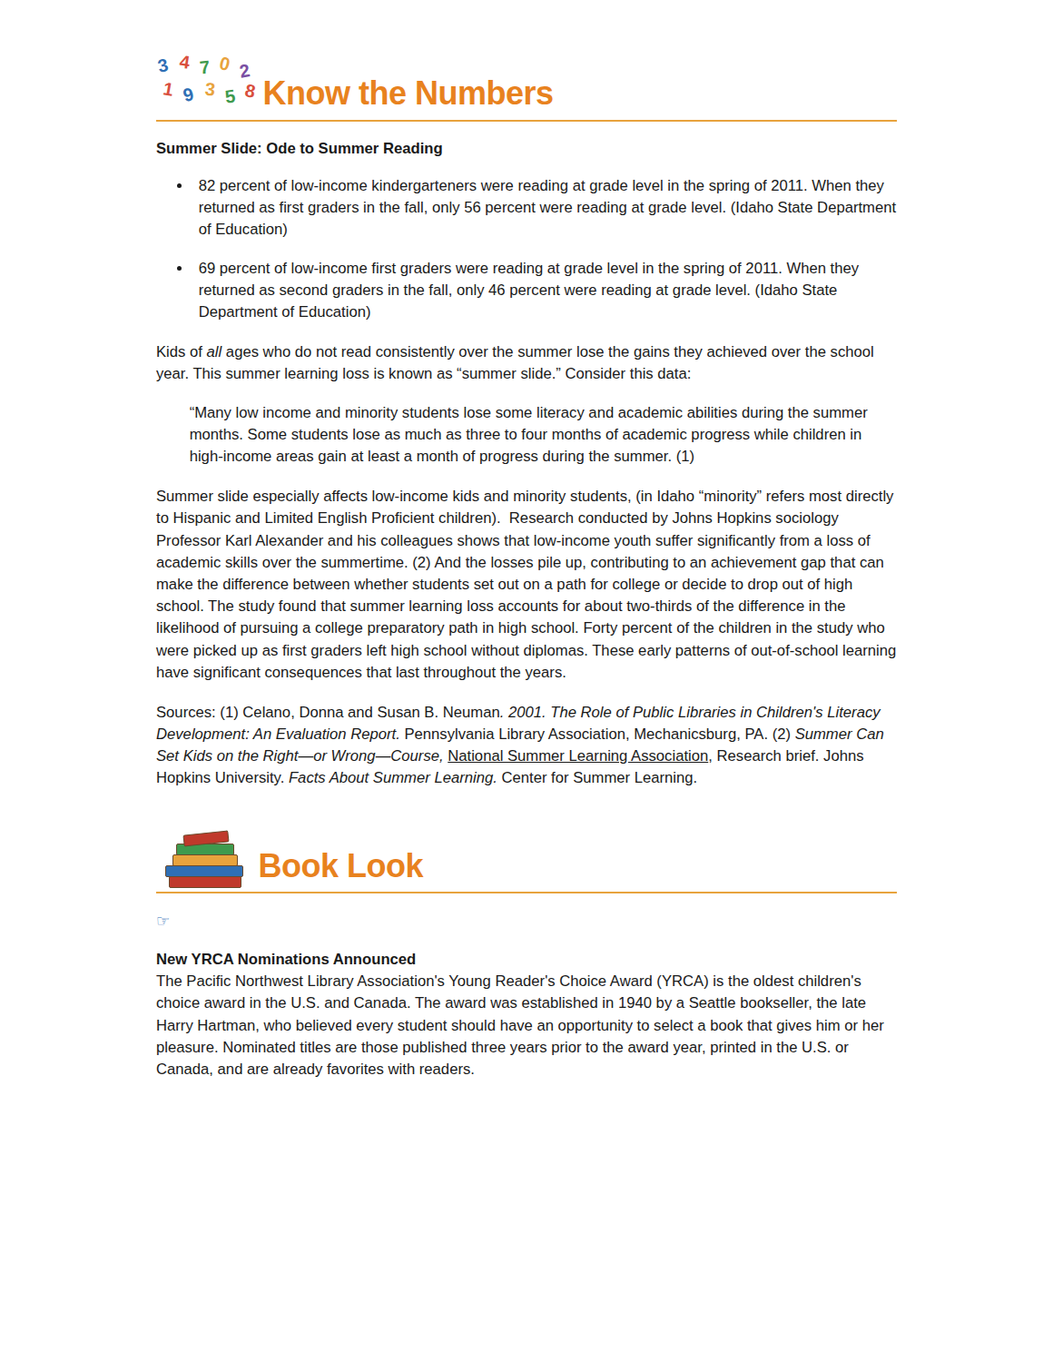34702 19358
Know the Numbers
Summer Slide: Ode to Summer Reading
82 percent of low-income kindergarteners were reading at grade level in the spring of 2011. When they returned as first graders in the fall, only 56 percent were reading at grade level. (Idaho State Department of Education)
69 percent of low-income first graders were reading at grade level in the spring of 2011. When they returned as second graders in the fall, only 46 percent were reading at grade level. (Idaho State Department of Education)
Kids of all ages who do not read consistently over the summer lose the gains they achieved over the school year. This summer learning loss is known as “summer slide.” Consider this data:
“Many low income and minority students lose some literacy and academic abilities during the summer months. Some students lose as much as three to four months of academic progress while children in high-income areas gain at least a month of progress during the summer. (1)
Summer slide especially affects low-income kids and minority students, (in Idaho “minority” refers most directly to Hispanic and Limited English Proficient children). Research conducted by Johns Hopkins sociology Professor Karl Alexander and his colleagues shows that low-income youth suffer significantly from a loss of academic skills over the summertime. (2) And the losses pile up, contributing to an achievement gap that can make the difference between whether students set out on a path for college or decide to drop out of high school. The study found that summer learning loss accounts for about two-thirds of the difference in the likelihood of pursuing a college preparatory path in high school. Forty percent of the children in the study who were picked up as first graders left high school without diplomas. These early patterns of out-of-school learning have significant consequences that last throughout the years.
Sources: (1) Celano, Donna and Susan B. Neuman. 2001. The Role of Public Libraries in Children's Literacy Development: An Evaluation Report. Pennsylvania Library Association, Mechanicsburg, PA. (2) Summer Can Set Kids on the Right—or Wrong—Course, National Summer Learning Association, Research brief. Johns Hopkins University. Facts About Summer Learning. Center for Summer Learning.
Book Look
☞
New YRCA Nominations Announced
The Pacific Northwest Library Association's Young Reader's Choice Award (YRCA) is the oldest children's choice award in the U.S. and Canada. The award was established in 1940 by a Seattle bookseller, the late Harry Hartman, who believed every student should have an opportunity to select a book that gives him or her pleasure. Nominated titles are those published three years prior to the award year, printed in the U.S. or Canada, and are already favorites with readers.